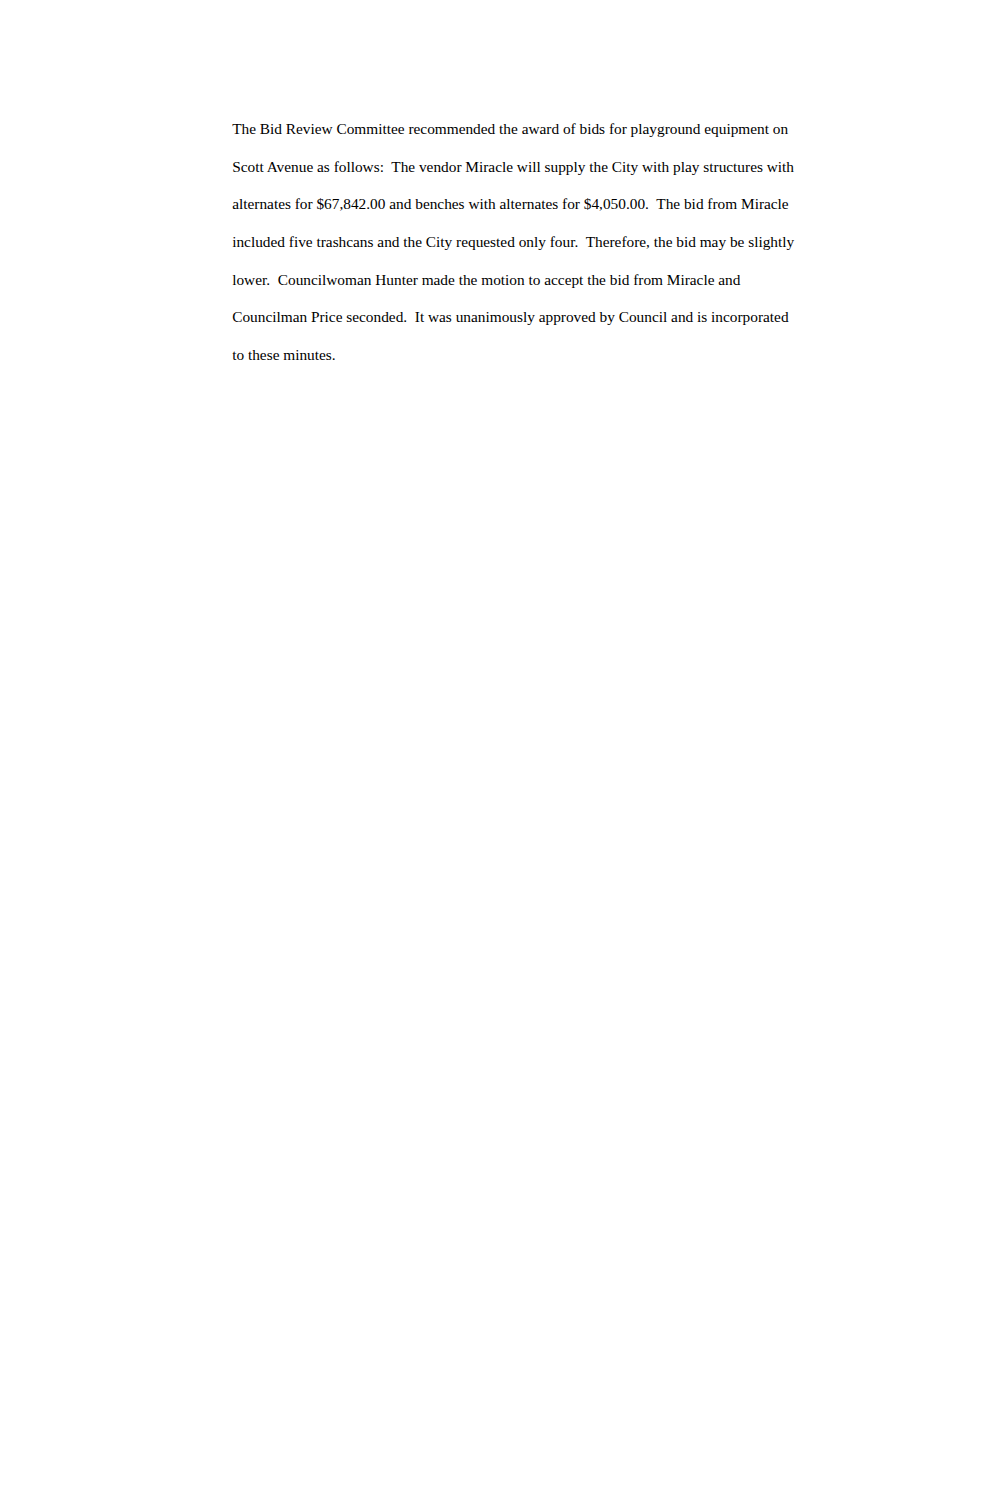The Bid Review Committee recommended the award of bids for playground equipment on Scott Avenue as follows: The vendor Miracle will supply the City with play structures with alternates for $67,842.00 and benches with alternates for $4,050.00. The bid from Miracle included five trashcans and the City requested only four. Therefore, the bid may be slightly lower. Councilwoman Hunter made the motion to accept the bid from Miracle and Councilman Price seconded. It was unanimously approved by Council and is incorporated to these minutes.